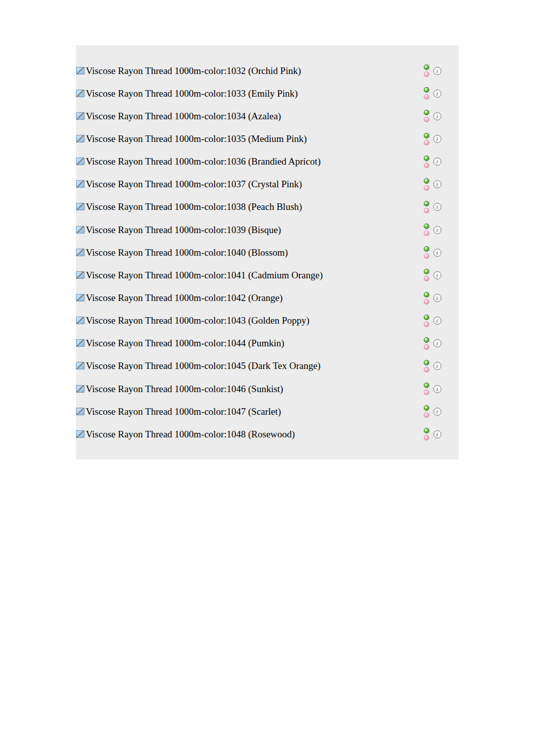| Viscose Rayon Thread 1000m-color:1032 (Orchid Pink) | i |
| Viscose Rayon Thread 1000m-color:1033 (Emily Pink) | i |
| Viscose Rayon Thread 1000m-color:1034 (Azalea) | i |
| Viscose Rayon Thread 1000m-color:1035 (Medium Pink) | i |
| Viscose Rayon Thread 1000m-color:1036 (Brandied Apricot) | i |
| Viscose Rayon Thread 1000m-color:1037 (Crystal Pink) | i |
| Viscose Rayon Thread 1000m-color:1038 (Peach Blush) | i |
| Viscose Rayon Thread 1000m-color:1039 (Bisque) | i |
| Viscose Rayon Thread 1000m-color:1040 (Blossom) | i |
| Viscose Rayon Thread 1000m-color:1041 (Cadmium Orange) | i |
| Viscose Rayon Thread 1000m-color:1042 (Orange) | i |
| Viscose Rayon Thread 1000m-color:1043 (Golden Poppy) | i |
| Viscose Rayon Thread 1000m-color:1044 (Pumkin) | i |
| Viscose Rayon Thread 1000m-color:1045 (Dark Tex Orange) | i |
| Viscose Rayon Thread 1000m-color:1046 (Sunkist) | i |
| Viscose Rayon Thread 1000m-color:1047 (Scarlet) | i |
| Viscose Rayon Thread 1000m-color:1048 (Rosewood) | i |